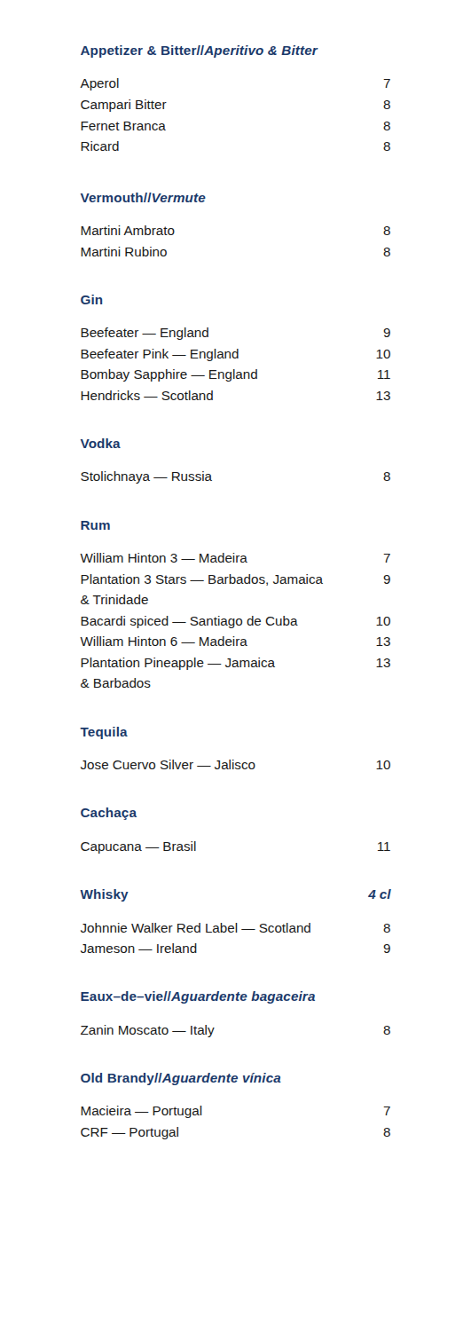Appetizer & Bitter//Aperitivo & Bitter
| Aperol | 7 |
| Campari Bitter | 8 |
| Fernet Branca | 8 |
| Ricard | 8 |
Vermouth//Vermute
| Martini Ambrato | 8 |
| Martini Rubino | 8 |
Gin
| Beefeater — England | 9 |
| Beefeater Pink — England | 10 |
| Bombay Sapphire — England | 11 |
| Hendricks — Scotland | 13 |
Vodka
| Stolichnaya — Russia | 8 |
Rum
| William Hinton 3 — Madeira | 7 |
| Plantation 3 Stars — Barbados, Jamaica & Trinidade | 9 |
| Bacardi spiced — Santiago de Cuba | 10 |
| William Hinton 6 — Madeira | 13 |
| Plantation Pineapple — Jamaica & Barbados | 13 |
Tequila
| Jose Cuervo Silver — Jalisco | 10 |
Cachaça
| Capucana — Brasil | 11 |
Whisky
4 cl
| Johnnie Walker Red Label — Scotland | 8 |
| Jameson — Ireland | 9 |
Eaux–de–vie//Aguardente bagaceira
| Zanin Moscato — Italy | 8 |
Old Brandy//Aguardente vínica
| Macieira — Portugal | 7 |
| CRF — Portugal | 8 |